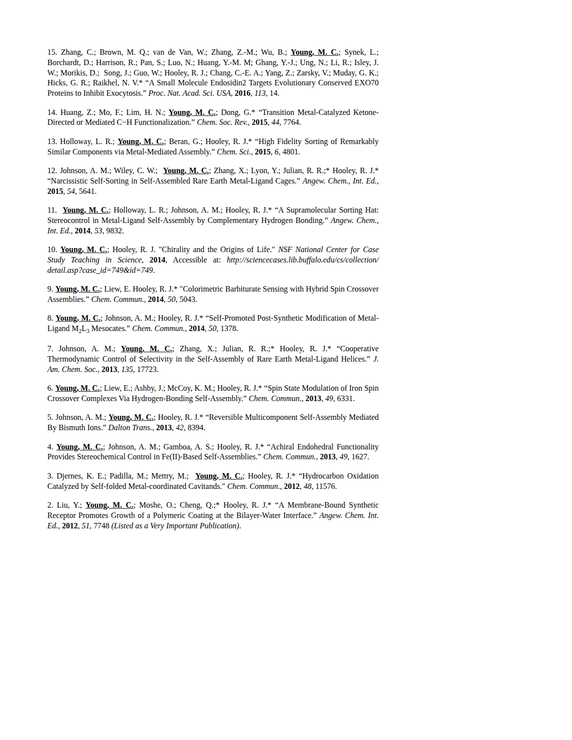15. Zhang, C.; Brown, M. Q.; van de Van, W.; Zhang, Z.-M.; Wu, B.; Young, M. C.; Synek, L.; Borchardt, D.; Harrison, R.; Pan, S.; Luo, N.; Huang, Y.-M. M; Ghang, Y.-J.; Ung, N.; Li, R.; Isley, J. W.; Morikis, D.; Song, J.; Guo, W.; Hooley, R. J.; Chang, C.-E. A.; Yang, Z.; Zarsky, V.; Muday, G. K.; Hicks, G. R.; Raikhel, N. V.* “A Small Molecule Endosidin2 Targets Evolutionary Conserved EXO70 Proteins to Inhibit Exocytosis.” Proc. Nat. Acad. Sci. USA, 2016, 113, 14.
14. Huang, Z.; Mo, F.; Lim, H. N.; Young, M. C.; Dong, G.* “Transition Metal-Catalyzed Ketone-Directed or Mediated C−H Functionalization.” Chem. Soc. Rev., 2015, 44, 7764.
13. Holloway, L. R.; Young, M. C.; Beran, G.; Hooley, R. J.* “High Fidelity Sorting of Remarkably Similar Components via Metal-Mediated Assembly.” Chem. Sci., 2015, 6, 4801.
12. Johnson, A. M.; Wiley, C. W.; Young, M. C.; Zhang, X.; Lyon, Y.; Julian, R. R.;* Hooley, R. J.* “Narcissistic Self-Sorting in Self-Assembled Rare Earth Metal-Ligand Cages.” Angew. Chem., Int. Ed., 2015, 54, 5641.
11. Young, M. C.; Holloway, L. R.; Johnson, A. M.; Hooley, R. J.* “A Supramolecular Sorting Hat: Stereocontrol in Metal-Ligand Self-Assembly by Complementary Hydrogen Bonding.” Angew. Chem., Int. Ed., 2014, 53, 9832.
10. Young, M. C.; Hooley, R. J. "Chirality and the Origins of Life." NSF National Center for Case Study Teaching in Science, 2014, Accessible at: http://sciencecases.lib.buffalo.edu/cs/collection/ detail.asp?case_id=749&id=749.
9. Young, M. C.; Liew, E. Hooley, R. J.* "Colorimetric Barbiturate Sensing with Hybrid Spin Crossover Assemblies.” Chem. Commun., 2014, 50, 5043.
8. Young, M. C.; Johnson, A. M.; Hooley, R. J.* “Self-Promoted Post-Synthetic Modification of Metal-Ligand M2L3 Mesocates.” Chem. Commun., 2014, 50, 1378.
7. Johnson, A. M.; Young, M. C.; Zhang, X.; Julian, R. R.;* Hooley, R. J.* “Cooperative Thermodynamic Control of Selectivity in the Self-Assembly of Rare Earth Metal-Ligand Helices.” J. Am. Chem. Soc., 2013, 135, 17723.
6. Young, M. C.; Liew, E.; Ashby, J.; McCoy, K. M.; Hooley, R. J.* “Spin State Modulation of Iron Spin Crossover Complexes Via Hydrogen-Bonding Self-Assembly.” Chem. Commun., 2013, 49, 6331.
5. Johnson, A. M.; Young, M. C.; Hooley, R. J.* “Reversible Multicomponent Self-Assembly Mediated By Bismuth Ions.” Dalton Trans., 2013, 42, 8394.
4. Young, M. C.; Johnson, A. M.; Gamboa, A. S.; Hooley, R. J.* “Achiral Endohedral Functionality Provides Stereochemical Control in Fe(II)-Based Self-Assemblies.” Chem. Commun., 2013, 49, 1627.
3. Djernes, K. E.; Padilla, M.; Mettry, M.; Young, M. C.; Hooley, R. J.* “Hydrocarbon Oxidation Catalyzed by Self-folded Metal-coordinated Cavitands." Chem. Commun., 2012, 48, 11576.
2. Liu, Y.; Young, M. C.; Moshe, O.; Cheng, Q.;* Hooley, R. J.* “A Membrane-Bound Synthetic Receptor Promotes Growth of a Polymeric Coating at the Bilayer-Water Interface.” Angew. Chem. Int. Ed., 2012, 51, 7748 (Listed as a Very Important Publication).